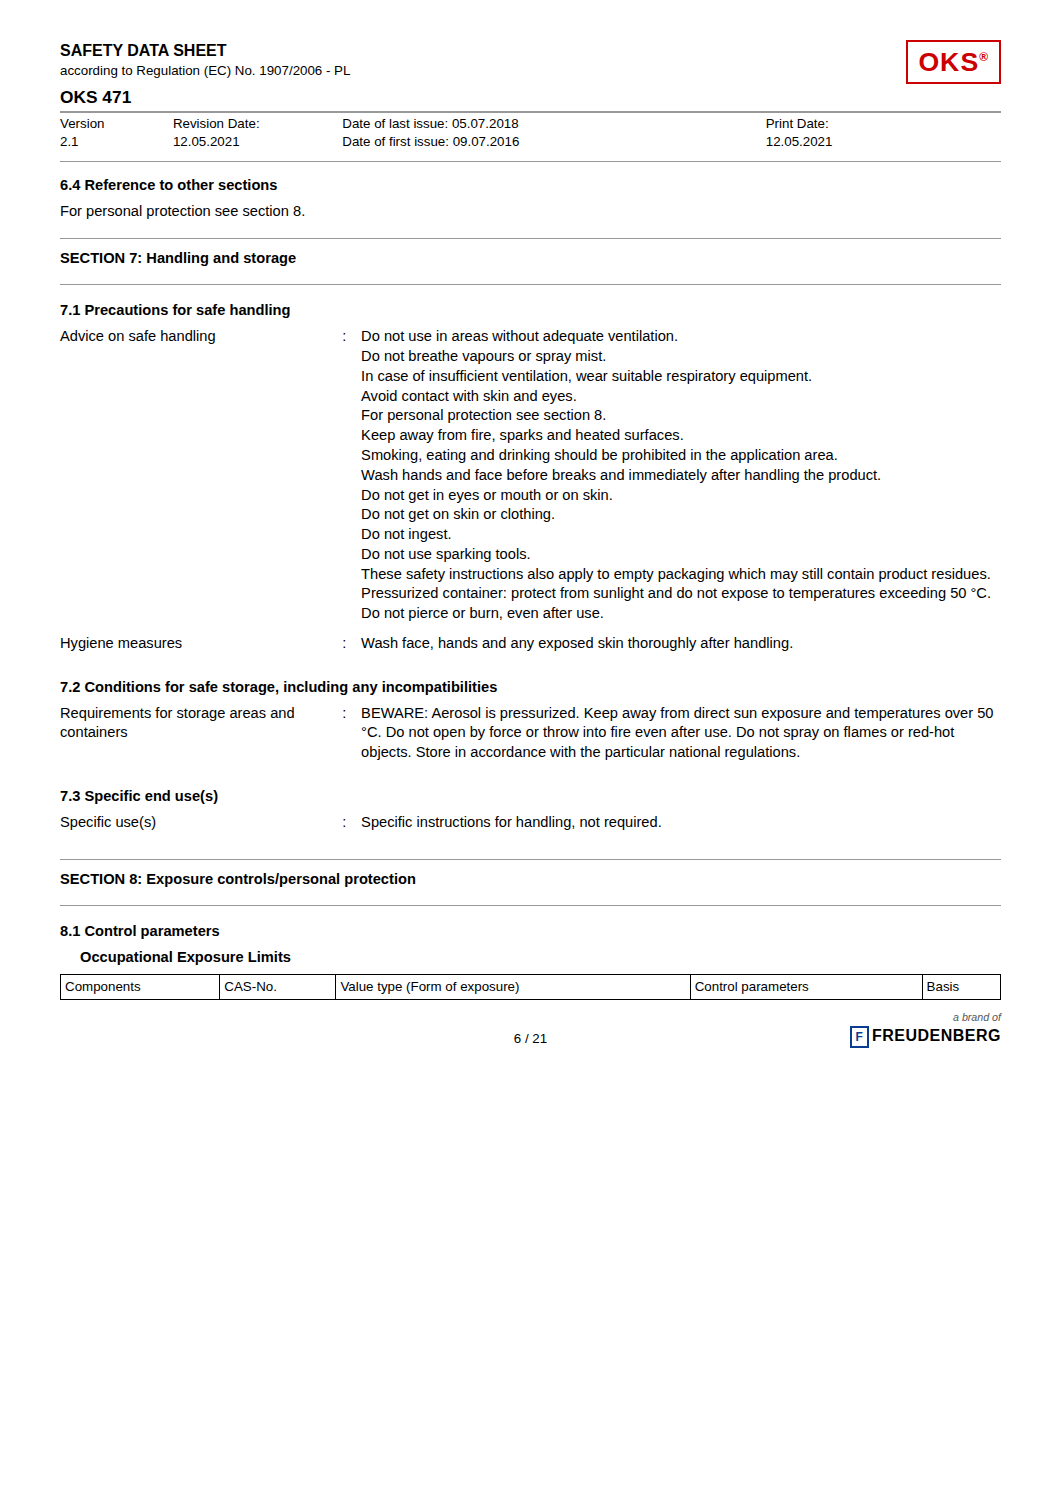OKS®
SAFETY DATA SHEET
according to Regulation (EC) No. 1907/2006 - PL
OKS 471
| Version 2.1 | Revision Date: 12.05.2021 | Date of last issue: 05.07.2018 Date of first issue: 09.07.2016 | Print Date: 12.05.2021 |
6.4 Reference to other sections
For personal protection see section 8.
SECTION 7: Handling and storage
7.1 Precautions for safe handling
| Advice on safe handling | : | Do not use in areas without adequate ventilation. Do not breathe vapours or spray mist. In case of insufficient ventilation, wear suitable respiratory equipment. Avoid contact with skin and eyes. For personal protection see section 8. Keep away from fire, sparks and heated surfaces. Smoking, eating and drinking should be prohibited in the application area. Wash hands and face before breaks and immediately after handling the product. Do not get in eyes or mouth or on skin. Do not get on skin or clothing. Do not ingest. Do not use sparking tools. These safety instructions also apply to empty packaging which may still contain product residues. Pressurized container: protect from sunlight and do not expose to temperatures exceeding 50 °C. Do not pierce or burn, even after use. |
| Hygiene measures | : | Wash face, hands and any exposed skin thoroughly after handling. |
7.2 Conditions for safe storage, including any incompatibilities
| Requirements for storage areas and containers | : | BEWARE: Aerosol is pressurized. Keep away from direct sun exposure and temperatures over 50 °C. Do not open by force or throw into fire even after use. Do not spray on flames or red-hot objects. Store in accordance with the particular national regulations. |
7.3 Specific end use(s)
| Specific use(s) | : | Specific instructions for handling, not required. |
SECTION 8: Exposure controls/personal protection
8.1 Control parameters
Occupational Exposure Limits
| Components | CAS-No. | Value type (Form of exposure) | Control parameters | Basis |
| --- | --- | --- | --- | --- |
6 / 21
a brand of FFREUDENBERG